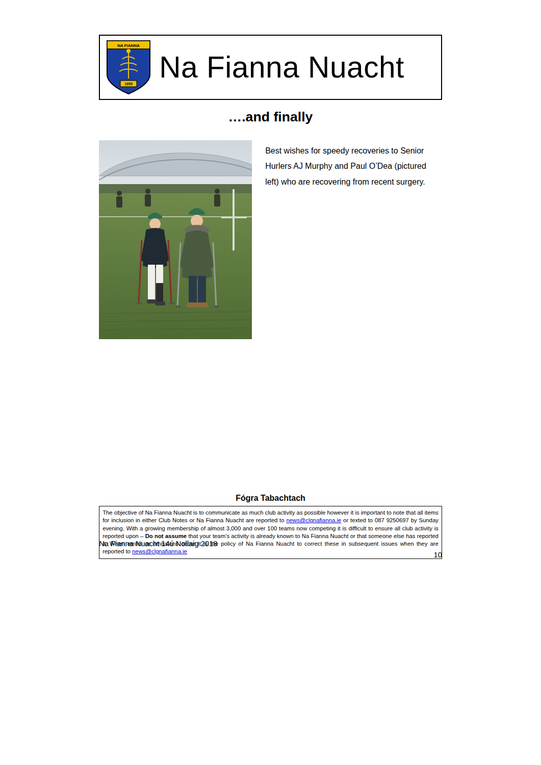NA FIANNA 1955
Na Fianna Nuacht
….and finally
Best wishes for speedy recoveries to Senior Hurlers AJ Murphy and Paul O’Dea (pictured left) who are recovering from recent surgery.
Fógra Tabachtach
The objective of Na Fianna Nuacht is to communicate as much club activity as possible however it is important to note that all items for inclusion in either Club Notes or Na Fianna Nuacht are reported to news@clgnafianna.ie or texted to 087 9250697 by Sunday evening. With a growing membership of almost 3,000 and over 100 teams now competing it is difficult to ensure all club activity is reported upon – Do not assume that your team’s activity is already known to Na Fianna Nuacht or that someone else has reported it. When errors or omissions occur it is the policy of Na Fianna Nuacht to correct these in subsequent issues when they are reported to news@clgnafianna.ie
Na Fianna Nuacht 14ú Nollaig 2018
10